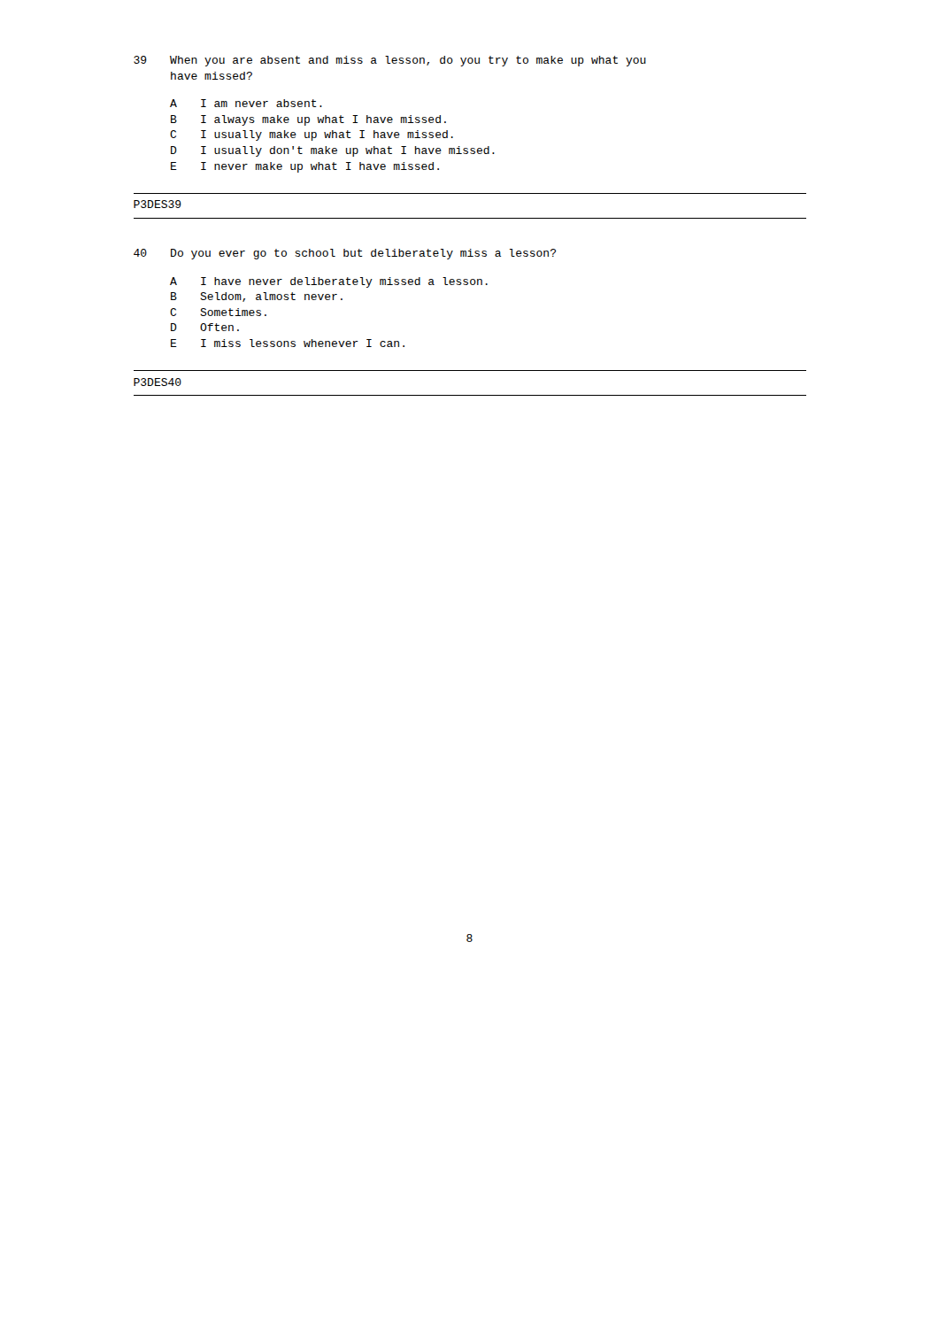39
When you are absent and miss a lesson, do you try to make up what you
have missed?
AI am never absent.
BI always make up what I have missed.
CI usually make up what I have missed.
DI usually don't make up what I have missed.
EI never make up what I have missed.
P3DES39
40
Do you ever go to school but deliberately miss a lesson?
AI have never deliberately missed a lesson.
BSeldom, almost never.
CSometimes.
DOften.
EI miss lessons whenever I can.
P3DES40
8